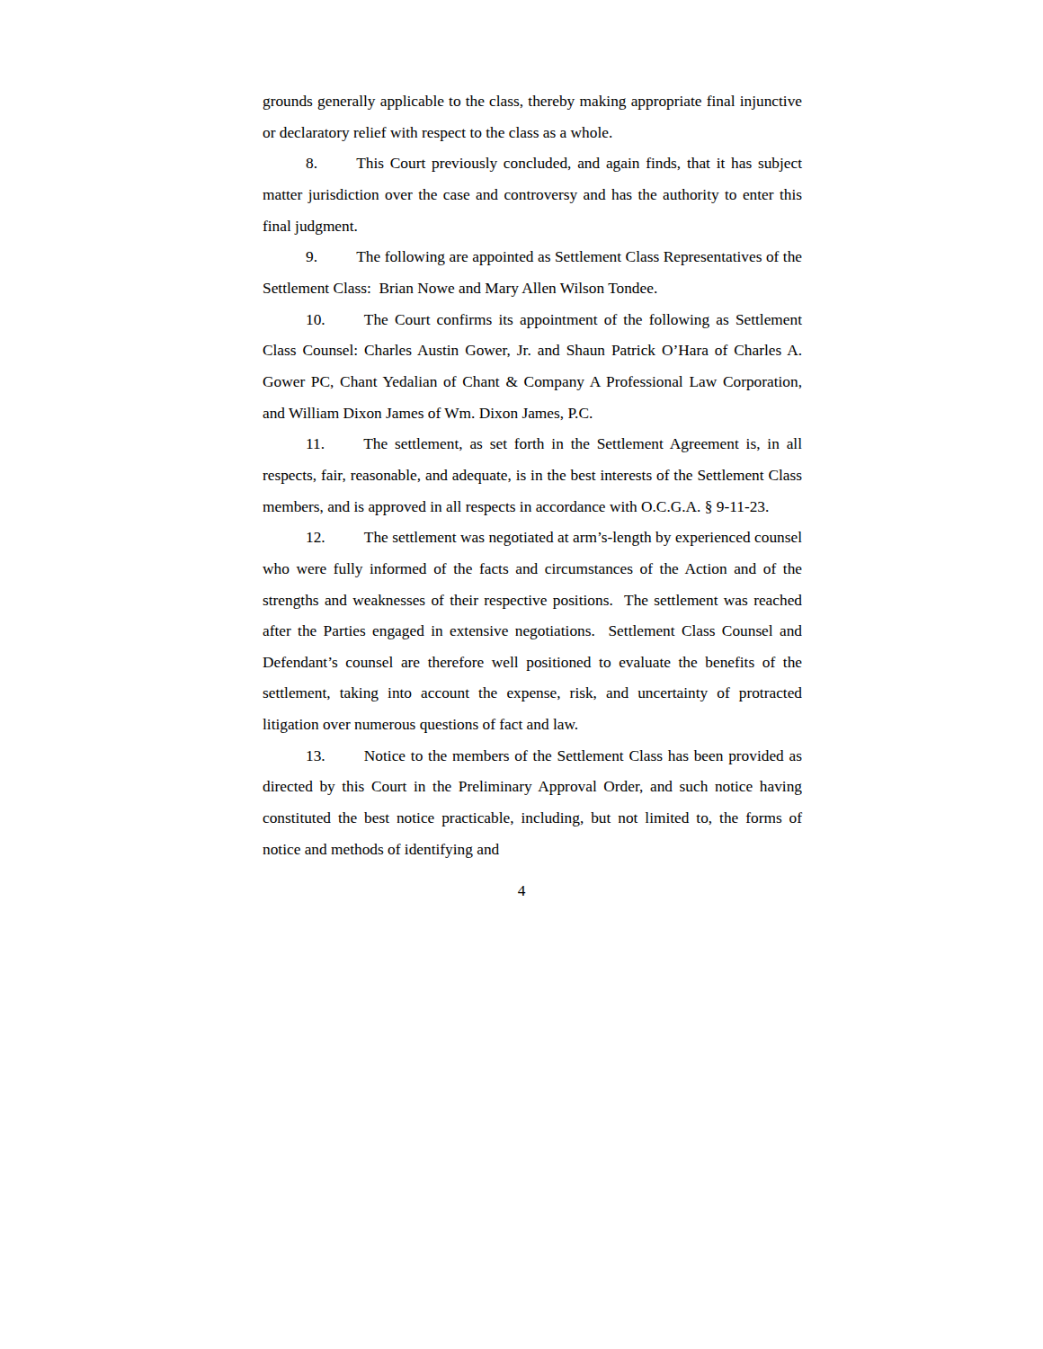grounds generally applicable to the class, thereby making appropriate final injunctive or declaratory relief with respect to the class as a whole.
8. This Court previously concluded, and again finds, that it has subject matter jurisdiction over the case and controversy and has the authority to enter this final judgment.
9. The following are appointed as Settlement Class Representatives of the Settlement Class: Brian Nowe and Mary Allen Wilson Tondee.
10. The Court confirms its appointment of the following as Settlement Class Counsel: Charles Austin Gower, Jr. and Shaun Patrick O’Hara of Charles A. Gower PC, Chant Yedalian of Chant & Company A Professional Law Corporation, and William Dixon James of Wm. Dixon James, P.C.
11. The settlement, as set forth in the Settlement Agreement is, in all respects, fair, reasonable, and adequate, is in the best interests of the Settlement Class members, and is approved in all respects in accordance with O.C.G.A. § 9-11-23.
12. The settlement was negotiated at arm’s-length by experienced counsel who were fully informed of the facts and circumstances of the Action and of the strengths and weaknesses of their respective positions. The settlement was reached after the Parties engaged in extensive negotiations. Settlement Class Counsel and Defendant’s counsel are therefore well positioned to evaluate the benefits of the settlement, taking into account the expense, risk, and uncertainty of protracted litigation over numerous questions of fact and law.
13. Notice to the members of the Settlement Class has been provided as directed by this Court in the Preliminary Approval Order, and such notice having constituted the best notice practicable, including, but not limited to, the forms of notice and methods of identifying and
4